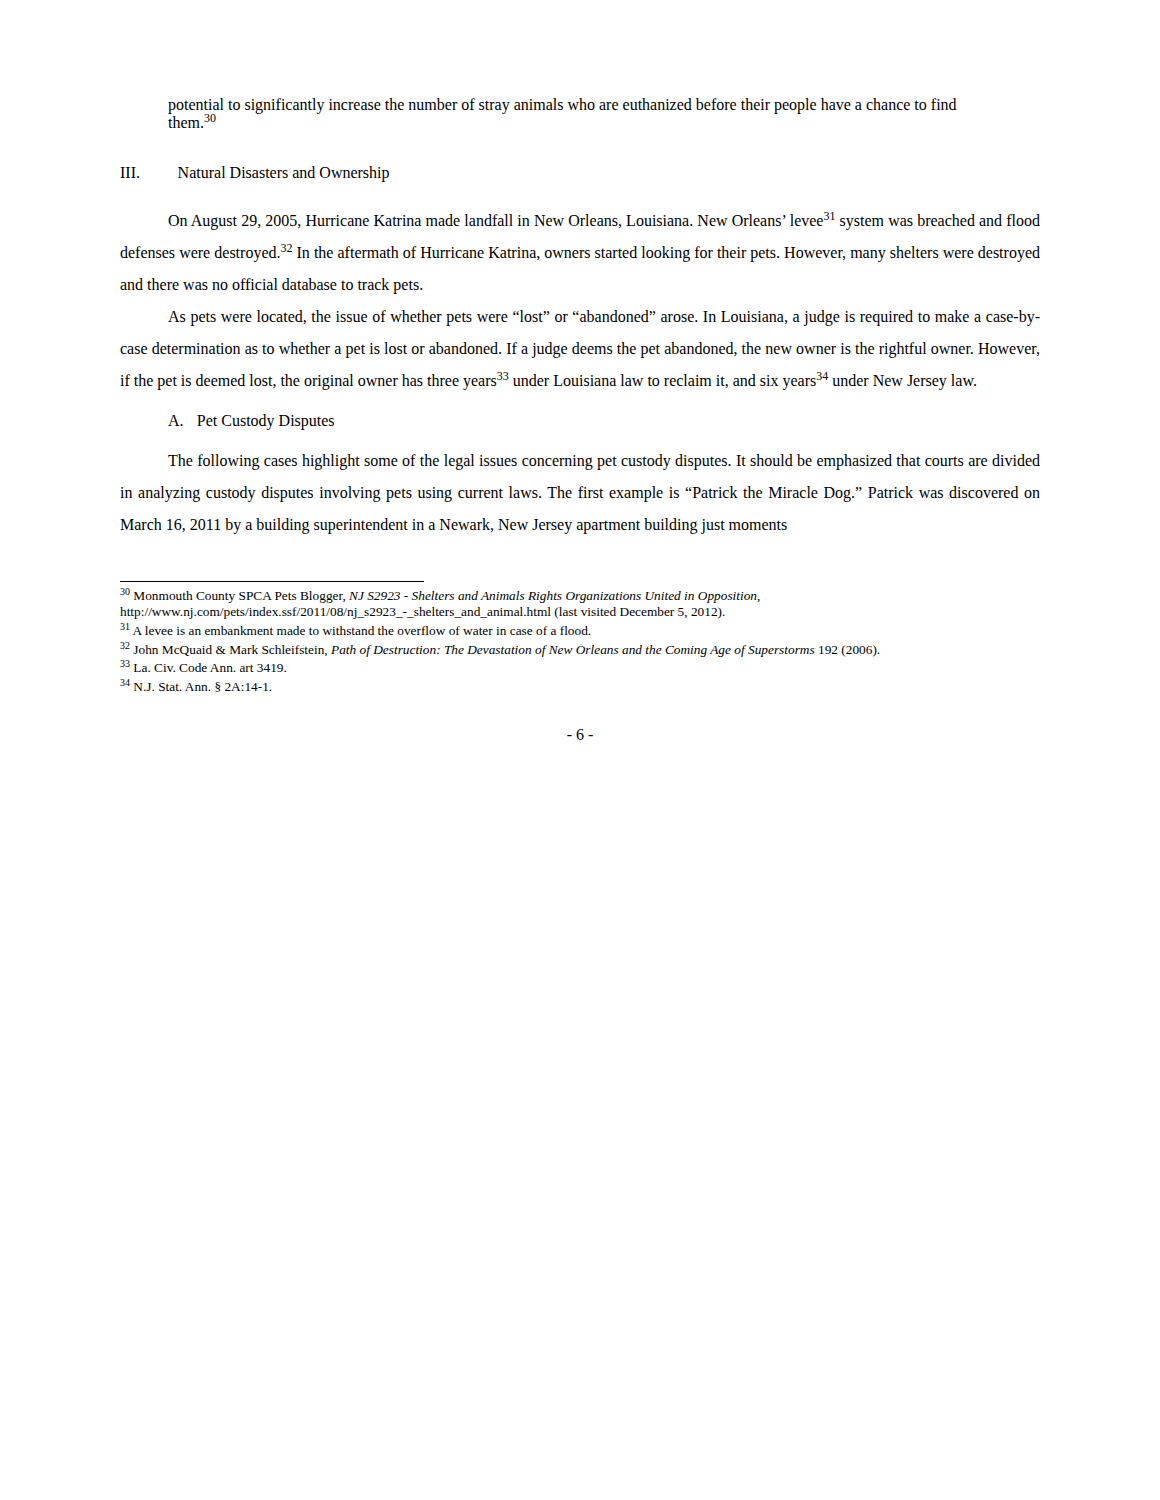potential to significantly increase the number of stray animals who are euthanized before their people have a chance to find them.30
III. Natural Disasters and Ownership
On August 29, 2005, Hurricane Katrina made landfall in New Orleans, Louisiana. New Orleans’ levee31 system was breached and flood defenses were destroyed.32 In the aftermath of Hurricane Katrina, owners started looking for their pets. However, many shelters were destroyed and there was no official database to track pets.
As pets were located, the issue of whether pets were “lost” or “abandoned” arose. In Louisiana, a judge is required to make a case-by-case determination as to whether a pet is lost or abandoned. If a judge deems the pet abandoned, the new owner is the rightful owner. However, if the pet is deemed lost, the original owner has three years33 under Louisiana law to reclaim it, and six years34 under New Jersey law.
A. Pet Custody Disputes
The following cases highlight some of the legal issues concerning pet custody disputes. It should be emphasized that courts are divided in analyzing custody disputes involving pets using current laws. The first example is “Patrick the Miracle Dog.” Patrick was discovered on March 16, 2011 by a building superintendent in a Newark, New Jersey apartment building just moments
30 Monmouth County SPCA Pets Blogger, NJ S2923 - Shelters and Animals Rights Organizations United in Opposition, http://www.nj.com/pets/index.ssf/2011/08/nj_s2923_-_shelters_and_animal.html (last visited December 5, 2012).
31 A levee is an embankment made to withstand the overflow of water in case of a flood.
32 John McQuaid & Mark Schleifstein, Path of Destruction: The Devastation of New Orleans and the Coming Age of Superstorms 192 (2006).
33 La. Civ. Code Ann. art 3419.
34 N.J. Stat. Ann. § 2A:14-1.
- 6 -